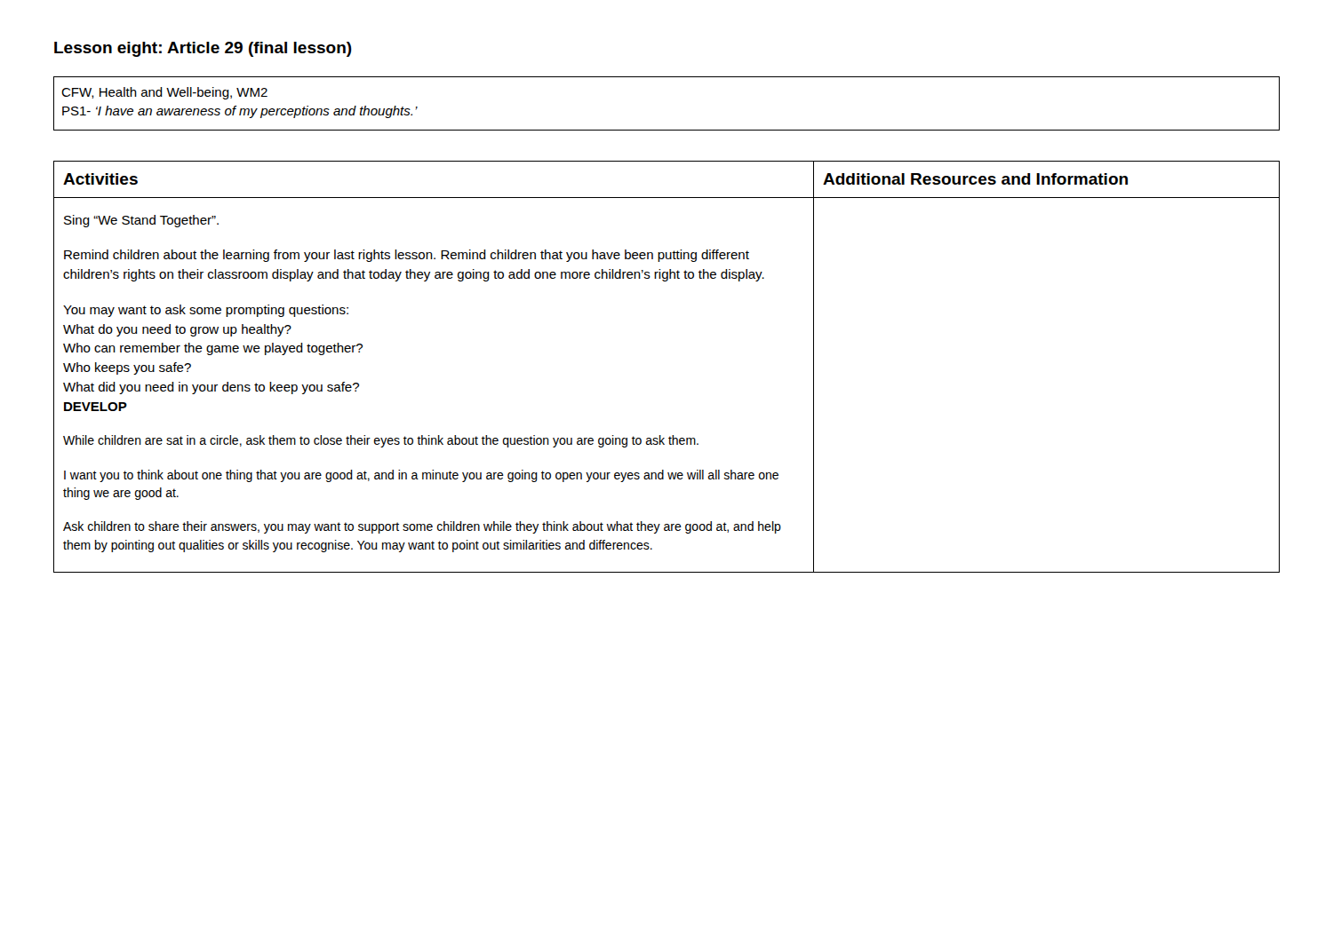Lesson eight: Article 29 (final lesson)
| CFW, Health and Well-being, WM2 PS1- ‘I have an awareness of my perceptions and thoughts.’ |
| Activities | Additional Resources and Information |
| --- | --- |
| Sing “We Stand Together”. Remind children about the learning from your last rights lesson. Remind children that you have been putting different children’s rights on their classroom display and that today they are going to add one more children’s right to the display. You may want to ask some prompting questions: What do you need to grow up healthy? Who can remember the game we played together? Who keeps you safe? What did you need in your dens to keep you safe? DEVELOP While children are sat in a circle, ask them to close their eyes to think about the question you are going to ask them. I want you to think about one thing that you are good at, and in a minute you are going to open your eyes and we will all share one thing we are good at. Ask children to share their answers, you may want to support some children while they think about what they are good at, and help them by pointing out qualities or skills you recognise. You may want to point out similarities and differences. | |